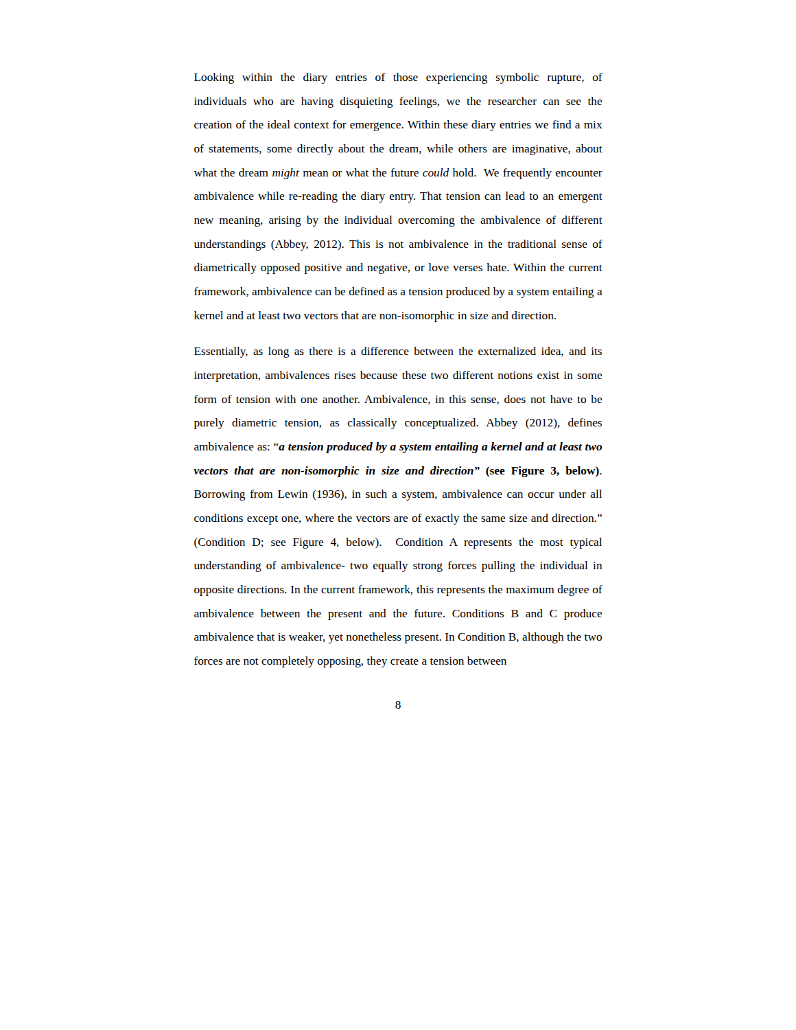Looking within the diary entries of those experiencing symbolic rupture, of individuals who are having disquieting feelings, we the researcher can see the creation of the ideal context for emergence. Within these diary entries we find a mix of statements, some directly about the dream, while others are imaginative, about what the dream might mean or what the future could hold. We frequently encounter ambivalence while re-reading the diary entry. That tension can lead to an emergent new meaning, arising by the individual overcoming the ambivalence of different understandings (Abbey, 2012). This is not ambivalence in the traditional sense of diametrically opposed positive and negative, or love verses hate. Within the current framework, ambivalence can be defined as a tension produced by a system entailing a kernel and at least two vectors that are non-isomorphic in size and direction.
Essentially, as long as there is a difference between the externalized idea, and its interpretation, ambivalences rises because these two different notions exist in some form of tension with one another. Ambivalence, in this sense, does not have to be purely diametric tension, as classically conceptualized. Abbey (2012), defines ambivalence as: “a tension produced by a system entailing a kernel and at least two vectors that are non-isomorphic in size and direction” (see Figure 3, below). Borrowing from Lewin (1936), in such a system, ambivalence can occur under all conditions except one, where the vectors are of exactly the same size and direction.” (Condition D; see Figure 4, below). Condition A represents the most typical understanding of ambivalence- two equally strong forces pulling the individual in opposite directions. In the current framework, this represents the maximum degree of ambivalence between the present and the future. Conditions B and C produce ambivalence that is weaker, yet nonetheless present. In Condition B, although the two forces are not completely opposing, they create a tension between
8